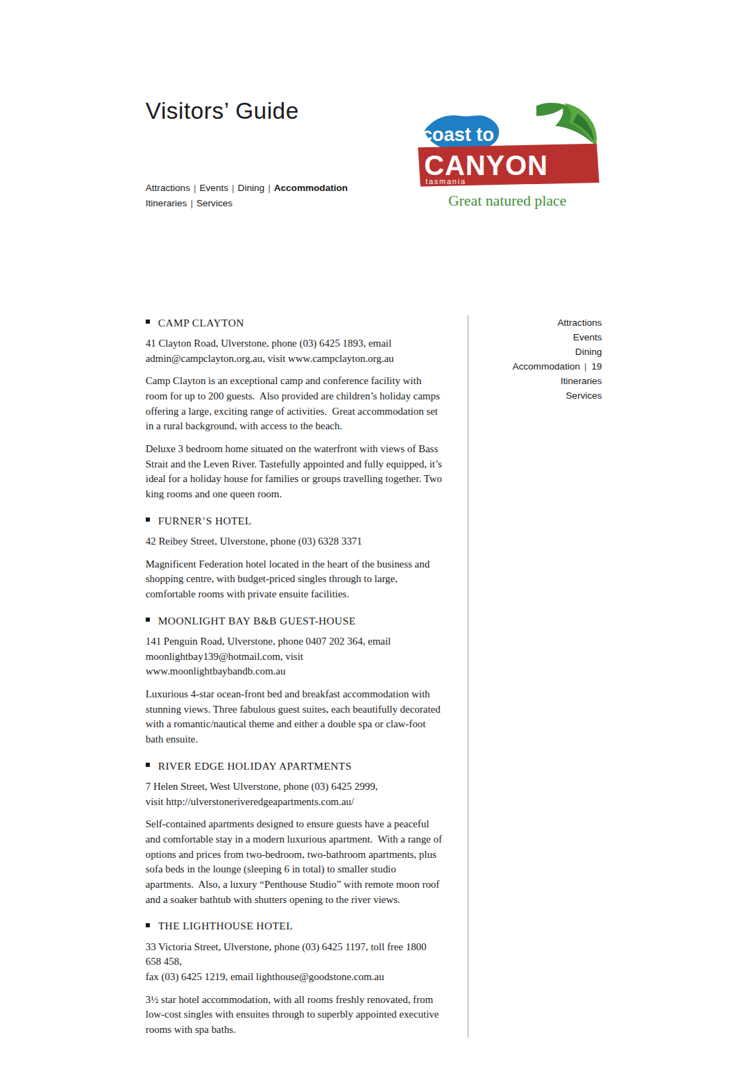coast to CANYON tasmania Great natured place
Visitors’ Guide
Attractions|Events|Dining|Accommodation
Itineraries|Services
Camp Clayton
41 Clayton Road, Ulverstone, phone (03) 6425 1893, email admin@campclayton.org.au, visit www.campclayton.org.au
Camp Clayton is an exceptional camp and conference facility with room for up to 200 guests. Also provided are children’s holiday camps offering a large, exciting range of activities. Great accommodation set in a rural background, with access to the beach.
Deluxe 3 bedroom home situated on the waterfront with views of Bass Strait and the Leven River. Tastefully appointed and fully equipped, it’s ideal for a holiday house for families or groups travelling together. Two king rooms and one queen room.
Furner’s Hotel
42 Reibey Street, Ulverstone, phone (03) 6328 3371
Magnificent Federation hotel located in the heart of the business and shopping centre, with budget-priced singles through to large, comfortable rooms with private ensuite facilities.
Moonlight Bay B&B Guest-House
141 Penguin Road, Ulverstone, phone 0407 202 364, email moonlightbay139@hotmail.com, visit www.moonlightbaybandb.com.au
Luxurious 4-star ocean-front bed and breakfast accommodation with stunning views. Three fabulous guest suites, each beautifully decorated with a romantic/nautical theme and either a double spa or claw-foot bath ensuite.
River Edge Holiday Apartments
7 Helen Street, West Ulverstone, phone (03) 6425 2999,
visit http://ulverstoneriveredgeapartments.com.au/
Self-contained apartments designed to ensure guests have a peaceful and comfortable stay in a modern luxurious apartment. With a range of options and prices from two-bedroom, two-bathroom apartments, plus sofa beds in the lounge (sleeping 6 in total) to smaller studio apartments. Also, a luxury “Penthouse Studio” with remote moon roof and a soaker bathtub with shutters opening to the river views.
The Lighthouse Hotel
33 Victoria Street, Ulverstone, phone (03) 6425 1197, toll free 1800 658 458,
fax (03) 6425 1219, email lighthouse@goodstone.com.au
3½ star hotel accommodation, with all rooms freshly renovated, from low-cost singles with ensuites through to superbly appointed executive rooms with spa baths.
Attractions
Events
Dining
Accommodation|19
Itineraries
Services